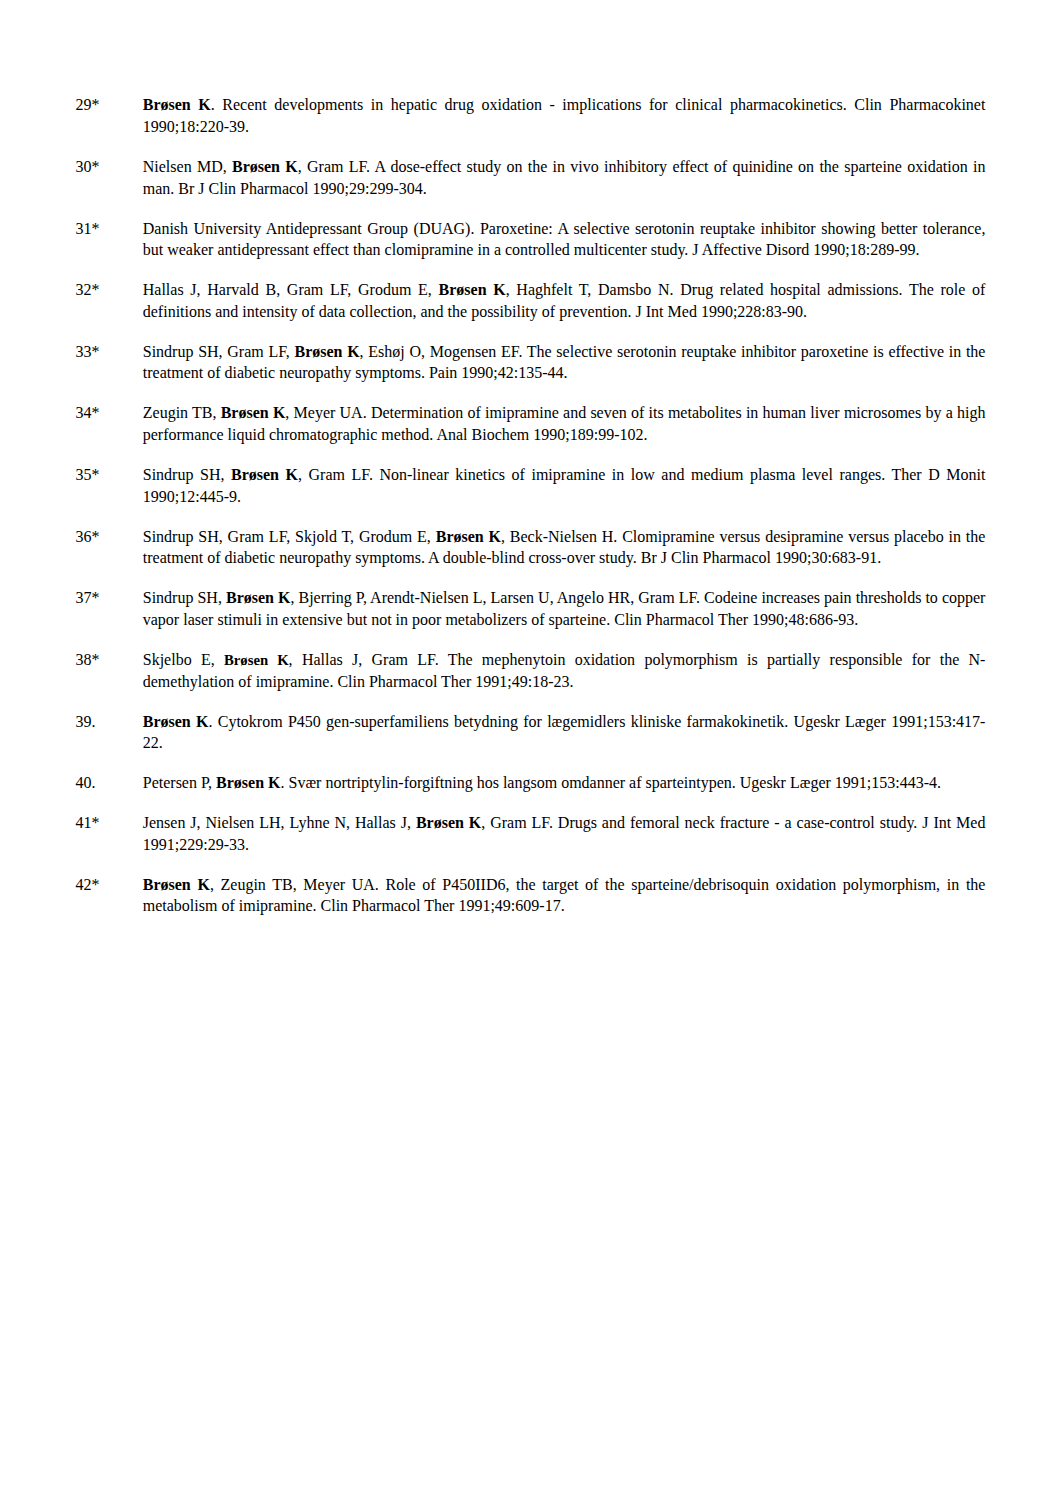29* Brøsen K. Recent developments in hepatic drug oxidation - implications for clinical pharmacokinetics. Clin Pharmacokinet 1990;18:220-39.
30* Nielsen MD, Brøsen K, Gram LF. A dose-effect study on the in vivo inhibitory effect of quinidine on the sparteine oxidation in man. Br J Clin Pharmacol 1990;29:299-304.
31* Danish University Antidepressant Group (DUAG). Paroxetine: A selective serotonin reuptake inhibitor showing better tolerance, but weaker antidepressant effect than clomipramine in a controlled multicenter study. J Affective Disord 1990;18:289-99.
32* Hallas J, Harvald B, Gram LF, Grodum E, Brøsen K, Haghfelt T, Damsbo N. Drug related hospital admissions. The role of definitions and intensity of data collection, and the possibility of prevention. J Int Med 1990;228:83-90.
33* Sindrup SH, Gram LF, Brøsen K, Eshøj O, Mogensen EF. The selective serotonin reuptake inhibitor paroxetine is effective in the treatment of diabetic neuropathy symptoms. Pain 1990;42:135-44.
34* Zeugin TB, Brøsen K, Meyer UA. Determination of imipramine and seven of its metabolites in human liver microsomes by a high performance liquid chromatographic method. Anal Biochem 1990;189:99-102.
35* Sindrup SH, Brøsen K, Gram LF. Non-linear kinetics of imipramine in low and medium plasma level ranges. Ther D Monit 1990;12:445-9.
36* Sindrup SH, Gram LF, Skjold T, Grodum E, Brøsen K, Beck-Nielsen H. Clomipramine versus desipramine versus placebo in the treatment of diabetic neuropathy symptoms. A double-blind cross-over study. Br J Clin Pharmacol 1990;30:683-91.
37* Sindrup SH, Brøsen K, Bjerring P, Arendt-Nielsen L, Larsen U, Angelo HR, Gram LF. Codeine increases pain thresholds to copper vapor laser stimuli in extensive but not in poor metabolizers of sparteine. Clin Pharmacol Ther 1990;48:686-93.
38* Skjelbo E, Brøsen K, Hallas J, Gram LF. The mephenytoin oxidation polymorphism is partially responsible for the N-demethylation of imipramine. Clin Pharmacol Ther 1991;49:18-23.
39. Brøsen K. Cytokrom P450 gen-superfamiliens betydning for lægemidlers kliniske farmakokinetik. Ugeskr Læger 1991;153:417-22.
40. Petersen P, Brøsen K. Svær nortriptylin-forgiftning hos langsom omdanner af sparteintypen. Ugeskr Læger 1991;153:443-4.
41* Jensen J, Nielsen LH, Lyhne N, Hallas J, Brøsen K, Gram LF. Drugs and femoral neck fracture - a case-control study. J Int Med 1991;229:29-33.
42* Brøsen K, Zeugin TB, Meyer UA. Role of P450IID6, the target of the sparteine/debrisoquin oxidation polymorphism, in the metabolism of imipramine. Clin Pharmacol Ther 1991;49:609-17.